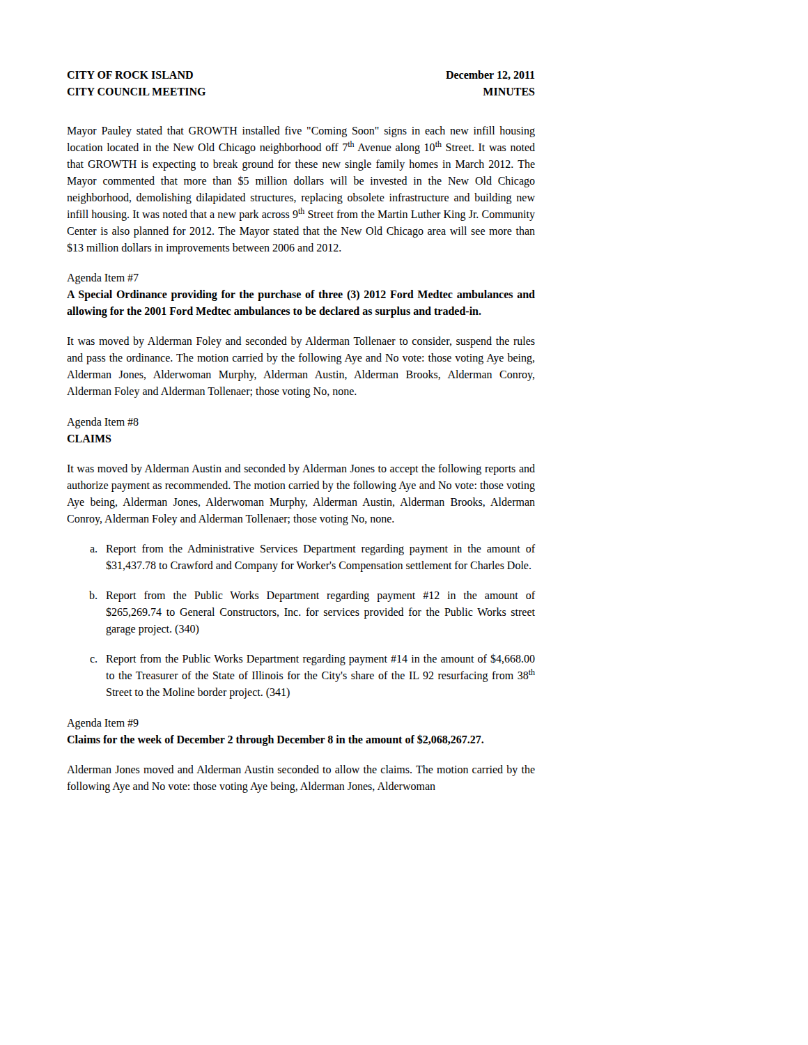CITY OF ROCK ISLAND
CITY COUNCIL MEETING
December 12, 2011
MINUTES
Mayor Pauley stated that GROWTH installed five "Coming Soon" signs in each new infill housing location located in the New Old Chicago neighborhood off 7th Avenue along 10th Street. It was noted that GROWTH is expecting to break ground for these new single family homes in March 2012. The Mayor commented that more than $5 million dollars will be invested in the New Old Chicago neighborhood, demolishing dilapidated structures, replacing obsolete infrastructure and building new infill housing. It was noted that a new park across 9th Street from the Martin Luther King Jr. Community Center is also planned for 2012. The Mayor stated that the New Old Chicago area will see more than $13 million dollars in improvements between 2006 and 2012.
Agenda Item #7
A Special Ordinance providing for the purchase of three (3) 2012 Ford Medtec ambulances and allowing for the 2001 Ford Medtec ambulances to be declared as surplus and traded-in.
It was moved by Alderman Foley and seconded by Alderman Tollenaer to consider, suspend the rules and pass the ordinance. The motion carried by the following Aye and No vote: those voting Aye being, Alderman Jones, Alderwoman Murphy, Alderman Austin, Alderman Brooks, Alderman Conroy, Alderman Foley and Alderman Tollenaer; those voting No, none.
Agenda Item #8
CLAIMS
It was moved by Alderman Austin and seconded by Alderman Jones to accept the following reports and authorize payment as recommended. The motion carried by the following Aye and No vote: those voting Aye being, Alderman Jones, Alderwoman Murphy, Alderman Austin, Alderman Brooks, Alderman Conroy, Alderman Foley and Alderman Tollenaer; those voting No, none.
Report from the Administrative Services Department regarding payment in the amount of $31,437.78 to Crawford and Company for Worker's Compensation settlement for Charles Dole.
Report from the Public Works Department regarding payment #12 in the amount of $265,269.74 to General Constructors, Inc. for services provided for the Public Works street garage project. (340)
Report from the Public Works Department regarding payment #14 in the amount of $4,668.00 to the Treasurer of the State of Illinois for the City's share of the IL 92 resurfacing from 38th Street to the Moline border project. (341)
Agenda Item #9
Claims for the week of December 2 through December 8 in the amount of $2,068,267.27.
Alderman Jones moved and Alderman Austin seconded to allow the claims. The motion carried by the following Aye and No vote: those voting Aye being, Alderman Jones, Alderwoman